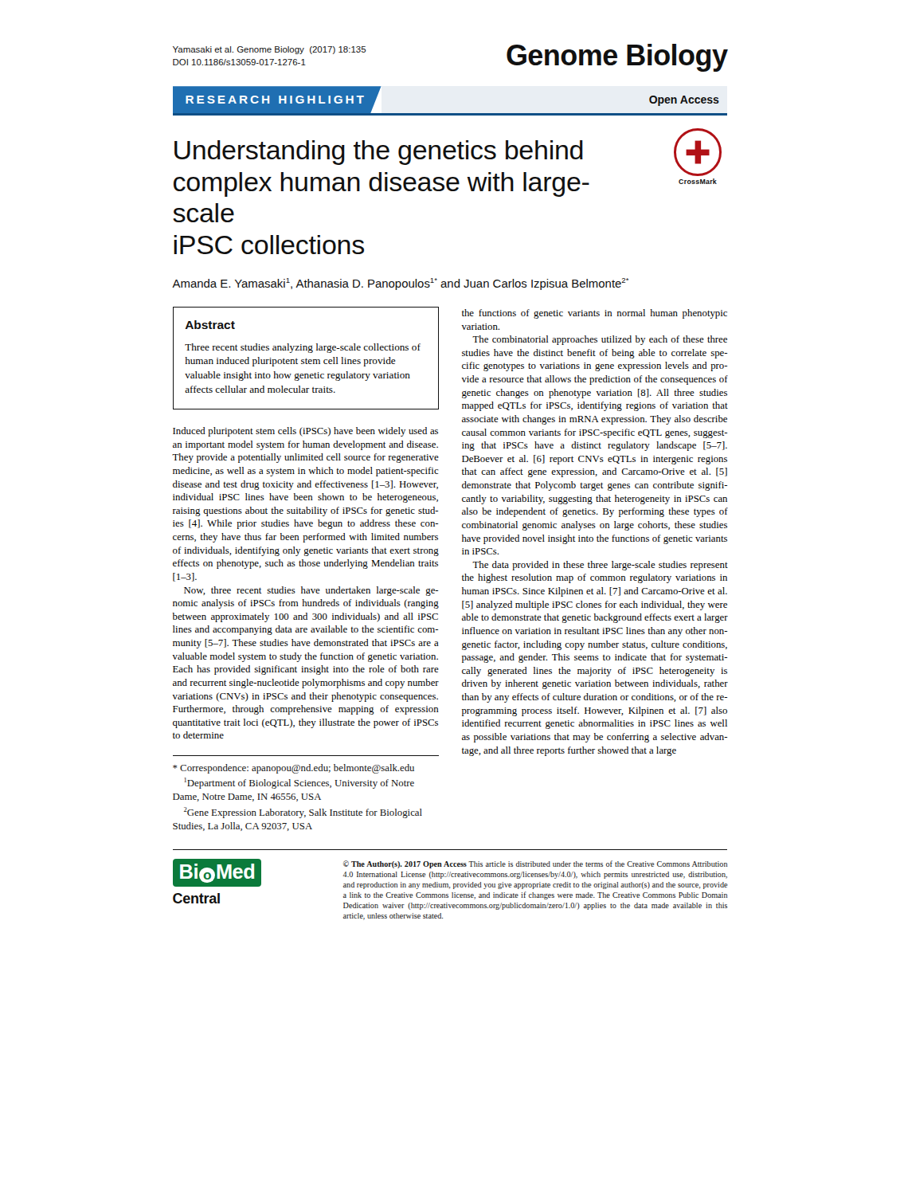Yamasaki et al. Genome Biology (2017) 18:135
DOI 10.1186/s13059-017-1276-1
Genome Biology
RESEARCH HIGHLIGHT
Open Access
CrossMark
Understanding the genetics behind
complex human disease with large-scale
iPSC collections
Amanda E. Yamasaki1, Athanasia D. Panopoulos1* and Juan Carlos Izpisua Belmonte2*
Abstract
Three recent studies analyzing large-scale collections of human induced pluripotent stem cell lines provide valuable insight into how genetic regulatory variation affects cellular and molecular traits.
Induced pluripotent stem cells (iPSCs) have been widely used as an important model system for human development and disease. They provide a potentially unlimited cell source for regenerative medicine, as well as a system in which to model patient-specific disease and test drug toxicity and effectiveness [1–3]. However, individual iPSC lines have been shown to be heterogeneous, raising questions about the suitability of iPSCs for genetic studies [4]. While prior studies have begun to address these concerns, they have thus far been performed with limited numbers of individuals, identifying only genetic variants that exert strong effects on phenotype, such as those underlying Mendelian traits [1–3].
Now, three recent studies have undertaken large-scale genomic analysis of iPSCs from hundreds of individuals (ranging between approximately 100 and 300 individuals) and all iPSC lines and accompanying data are available to the scientific community [5–7]. These studies have demonstrated that iPSCs are a valuable model system to study the function of genetic variation. Each has provided significant insight into the role of both rare and recurrent single-nucleotide polymorphisms and copy number variations (CNVs) in iPSCs and their phenotypic consequences. Furthermore, through comprehensive mapping of expression quantitative trait loci (eQTL), they illustrate the power of iPSCs to determine
* Correspondence: apanopou@nd.edu; belmonte@salk.edu
1Department of Biological Sciences, University of Notre Dame, Notre Dame, IN 46556, USA
2Gene Expression Laboratory, Salk Institute for Biological Studies, La Jolla, CA 92037, USA
the functions of genetic variants in normal human phenotypic variation.
The combinatorial approaches utilized by each of these three studies have the distinct benefit of being able to correlate specific genotypes to variations in gene expression levels and provide a resource that allows the prediction of the consequences of genetic changes on phenotype variation [8]. All three studies mapped eQTLs for iPSCs, identifying regions of variation that associate with changes in mRNA expression. They also describe causal common variants for iPSC-specific eQTL genes, suggesting that iPSCs have a distinct regulatory landscape [5–7]. DeBoever et al. [6] report CNVs eQTLs in intergenic regions that can affect gene expression, and Carcamo-Orive et al. [5] demonstrate that Polycomb target genes can contribute significantly to variability, suggesting that heterogeneity in iPSCs can also be independent of genetics. By performing these types of combinatorial genomic analyses on large cohorts, these studies have provided novel insight into the functions of genetic variants in iPSCs.
The data provided in these three large-scale studies represent the highest resolution map of common regulatory variations in human iPSCs. Since Kilpinen et al. [7] and Carcamo-Orive et al. [5] analyzed multiple iPSC clones for each individual, they were able to demonstrate that genetic background effects exert a larger influence on variation in resultant iPSC lines than any other non-genetic factor, including copy number status, culture conditions, passage, and gender. This seems to indicate that for systematically generated lines the majority of iPSC heterogeneity is driven by inherent genetic variation between individuals, rather than by any effects of culture duration or conditions, or of the reprogramming process itself. However, Kilpinen et al. [7] also identified recurrent genetic abnormalities in iPSC lines as well as possible variations that may be conferring a selective advantage, and all three reports further showed that a large
Bio Med Central
© The Author(s). 2017 Open Access This article is distributed under the terms of the Creative Commons Attribution 4.0 International License (http://creativecommons.org/licenses/by/4.0/), which permits unrestricted use, distribution, and reproduction in any medium, provided you give appropriate credit to the original author(s) and the source, provide a link to the Creative Commons license, and indicate if changes were made. The Creative Commons Public Domain Dedication waiver (http://creativecommons.org/publicdomain/zero/1.0/) applies to the data made available in this article, unless otherwise stated.